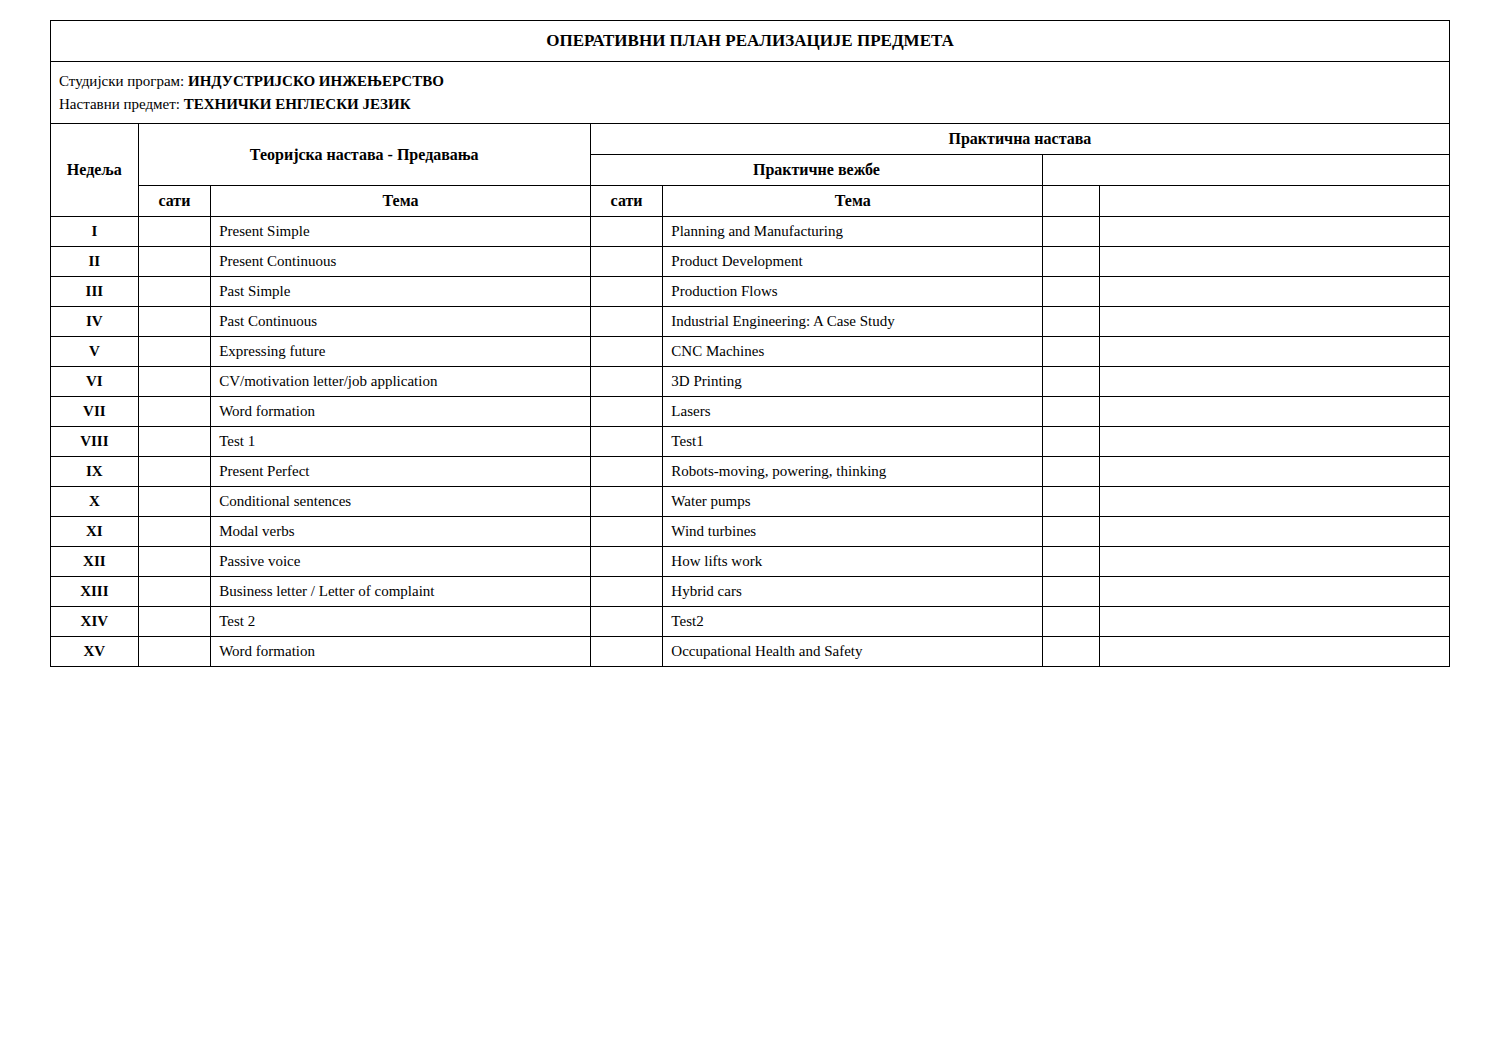| ОПЕРАТИВНИ ПЛАН РЕАЛИЗАЦИЈЕ ПРЕДМЕТА |
| Студијски програм: ИНДУСТРИЈСКО ИНЖЕЊЕРСТВО Наставни предмет: ТЕХНИЧКИ ЕНГЛЕСКИ ЈЕЗИК |
| Недеља | Теоријска настава - Предавања | Практична настава |
| Практичне вежбе | |
| сати | Тема | сати | Тема | | |
| I | | Present Simple | | Planning and Manufacturing | | |
| II | | Present Continuous | | Product Development | | |
| III | | Past Simple | | Production Flows | | |
| IV | | Past Continuous | | Industrial Engineering: A Case Study | | |
| V | | Expressing future | | CNC Machines | | |
| VI | | CV/motivation letter/job application | | 3D Printing | | |
| VII | | Word formation | | Lasers | | |
| VIII | | Test 1 | | Test1 | | |
| IX | | Present Perfect | | Robots-moving, powering, thinking | | |
| X | | Conditional sentences | | Water pumps | | |
| XI | | Modal verbs | | Wind turbines | | |
| XII | | Passive voice | | How lifts work | | |
| XIII | | Business letter / Letter of complaint | | Hybrid cars | | |
| XIV | | Test 2 | | Test2 | | |
| XV | | Word formation | | Occupational Health and Safety | | |